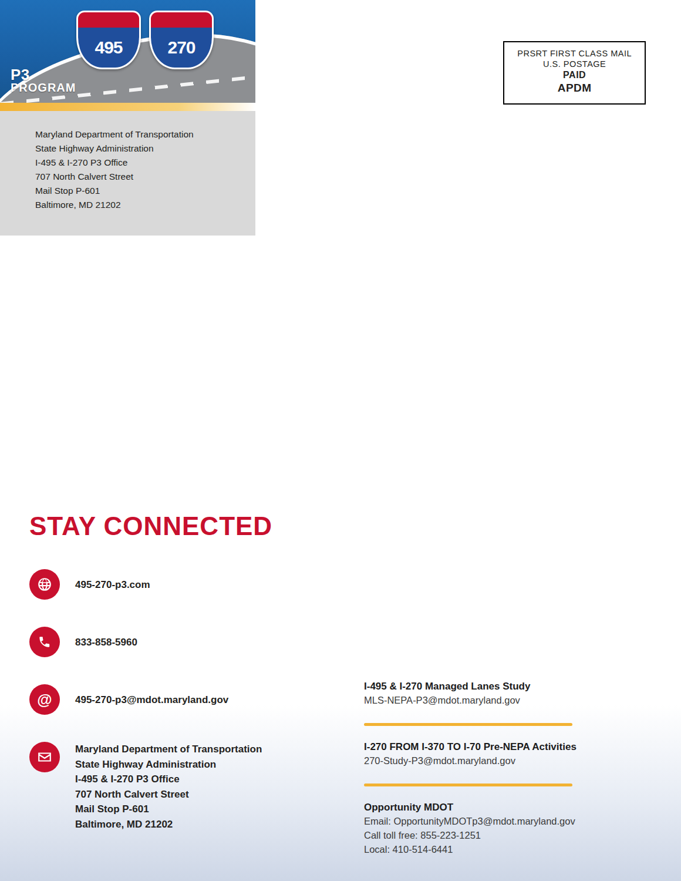495
270
P3PROGRAM
Maryland Department of Transportation
State Highway Administration
I-495 & I-270 P3 Office
707 North Calvert Street
Mail Stop P-601
Baltimore, MD 21202
PRSRT FIRST CLASS MAIL
U.S. POSTAGE
PAID
APDM
STAY CONNECTED
495-270-p3.com
833-858-5960
@
495-270-p3@mdot.maryland.gov
Maryland Department of Transportation
State Highway Administration
I-495 & I-270 P3 Office
707 North Calvert Street
Mail Stop P-601
Baltimore, MD 21202
I-495 & I-270 Managed Lanes Study
MLS-NEPA-P3@mdot.maryland.gov
I-270 FROM I-370 TO I-70 Pre-NEPA Activities
270-Study-P3@mdot.maryland.gov
Opportunity MDOT
Email: OpportunityMDOTp3@mdot.maryland.gov
Call toll free: 855-223-1251
Local: 410-514-6441